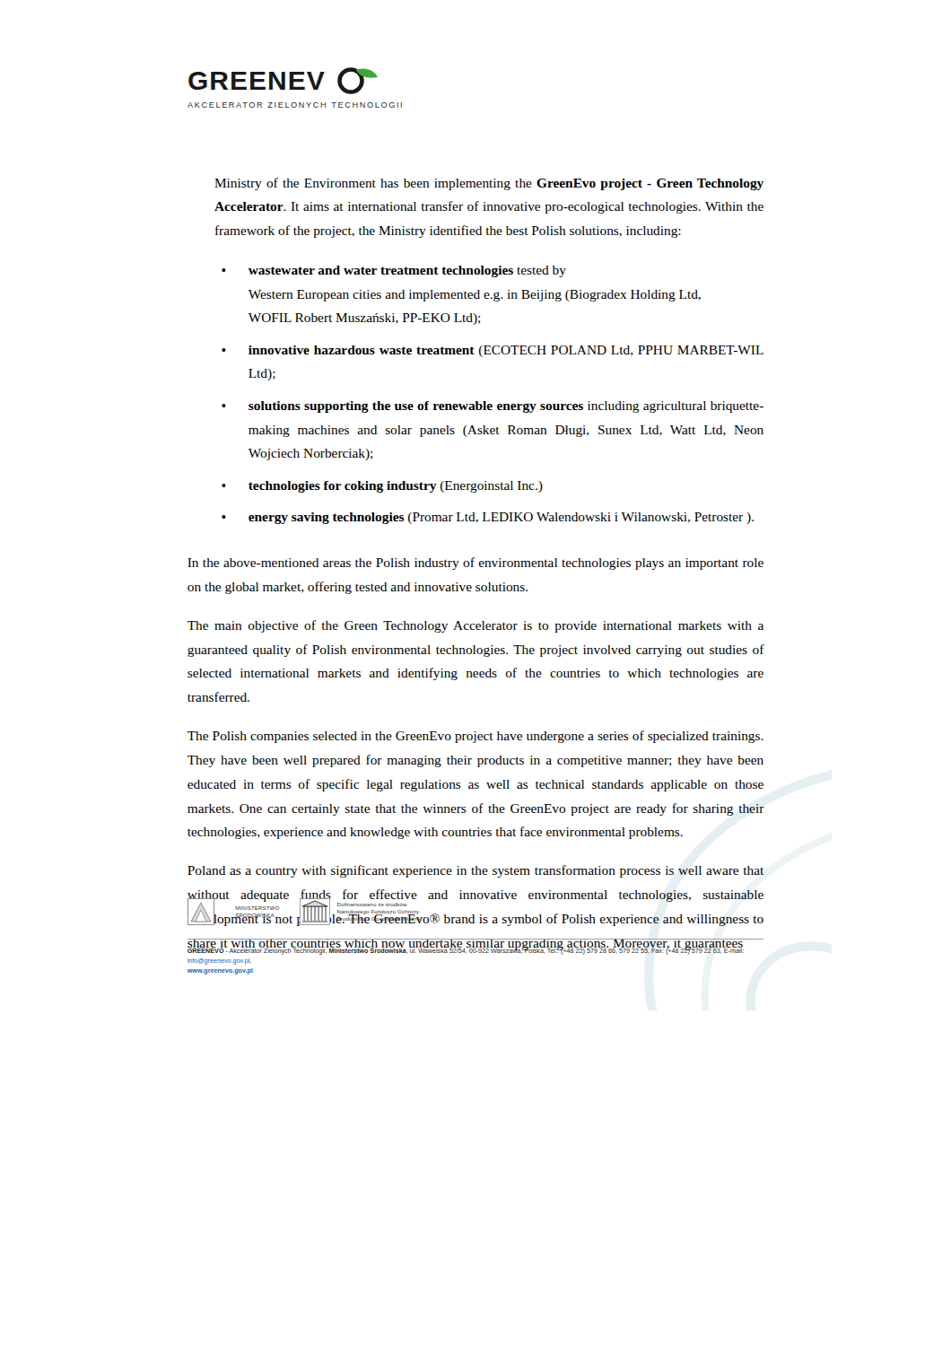GREENEV AKCELERATOR ZIELONYCH TECHNOLOGII
Ministry of the Environment has been implementing the GreenEvo project - Green Technology Accelerator. It aims at international transfer of innovative pro-ecological technologies. Within the framework of the project, the Ministry identified the best Polish solutions, including:
wastewater and water treatment technologies tested by
Western European cities and implemented e.g. in Beijing (Biogradex Holding Ltd,
WOFIL Robert Muszański, PP-EKO Ltd);
innovative hazardous waste treatment (ECOTECH POLAND Ltd, PPHU MARBET-WIL Ltd);
solutions supporting the use of renewable energy sources including agricultural briquette-making machines and solar panels (Asket Roman Długi, Sunex Ltd, Watt Ltd, Neon Wojciech Norberciak);
technologies for coking industry (Energoinstal Inc.)
energy saving technologies (Promar Ltd, LEDIKO Walendowski i Wilanowski, Petroster ).
In the above-mentioned areas the Polish industry of environmental technologies plays an important role on the global market, offering tested and innovative solutions.
The main objective of the Green Technology Accelerator is to provide international markets with a guaranteed quality of Polish environmental technologies. The project involved carrying out studies of selected international markets and identifying needs of the countries to which technologies are transferred.
The Polish companies selected in the GreenEvo project have undergone a series of specialized trainings. They have been well prepared for managing their products in a competitive manner; they have been educated in terms of specific legal regulations as well as technical standards applicable on those markets. One can certainly state that the winners of the GreenEvo project are ready for sharing their technologies, experience and knowledge with countries that face environmental problems.
Poland as a country with significant experience in the system transformation process is well aware that without adequate funds for effective and innovative environmental technologies, sustainable development is not possible. The GreenEvo® brand is a symbol of Polish experience and willingness to share it with other countries which now undertake similar upgrading actions. Moreover, it guarantees
MINISTERSTWO
ŚRODOWISKA
Dofinansowano ze środków
Narodowego Funduszu Ochrony
Środowiska i Gospodarki Wodnej
GREENEVO - Akcelerator Zielonych Technologii, Ministerstwo Środowiska, ul. Wawelska 52/54, 00-922 Warszawa, Polska, Tel.: (+48 22) 579 28 66, 579 22 55, Fax: (+48 22) 579 22 63, E-mail: info@greenevo.gov.pl, www.greenevo.gov.pl